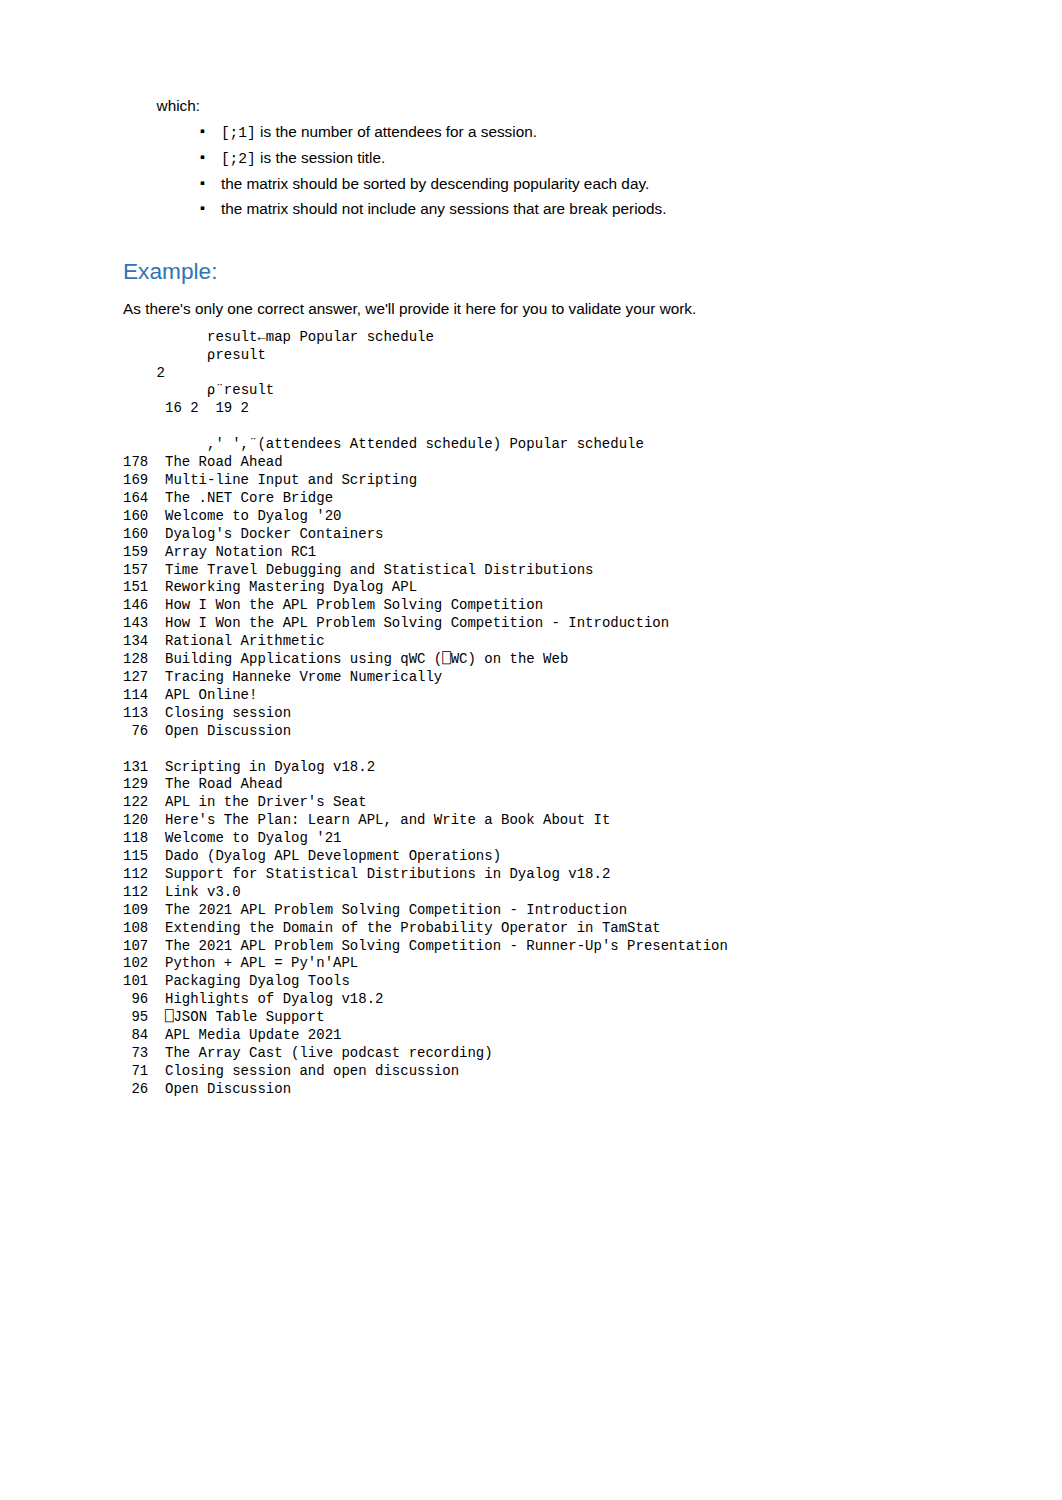which:
[;1] is the number of attendees for a session.
[;2] is the session title.
the matrix should be sorted by descending popularity each day.
the matrix should not include any sessions that are break periods.
Example:
As there's only one correct answer, we'll provide it here for you to validate your work.
      result←map Popular schedule
      ⍴result
2
      ⍴¨result
 16 2  19 2

      ,' ',¨(attendees Attended schedule) Popular schedule
178  The Road Ahead                                                  
169  Multi-line Input and Scripting                                  
164  The .NET Core Bridge                                            
160  Welcome to Dyalog '20                                           
160  Dyalog's Docker Containers                                      
159  Array Notation RC1                                              
157  Time Travel Debugging and Statistical Distributions             
151  Reworking Mastering Dyalog APL                                  
146  How I Won the APL Problem Solving Competition                   
143  How I Won the APL Problem Solving Competition - Introduction    
134  Rational Arithmetic                                             
128  Building Applications using qWC (⎕WC) on the Web                
127  Tracing Hanneke Vrome Numerically                               
114  APL Online!                                                     
113  Closing session                                                 
 76  Open Discussion                                                 

131  Scripting in Dyalog v18.2                                       
129  The Road Ahead                                                  
122  APL in the Driver's Seat                                        
120  Here's The Plan: Learn APL, and Write a Book About It           
118  Welcome to Dyalog '21                                           
115  Dado (Dyalog APL Development Operations)                        
112  Support for Statistical Distributions in Dyalog v18.2           
112  Link v3.0                                                       
109  The 2021 APL Problem Solving Competition - Introduction         
108  Extending the Domain of the Probability Operator in TamStat     
107  The 2021 APL Problem Solving Competition - Runner-Up's Presentation
102  Python + APL = Py'n'APL                                         
101  Packaging Dyalog Tools                                          
 96  Highlights of Dyalog v18.2                                      
 95  ⎕JSON Table Support                                             
 84  APL Media Update 2021                                           
 73  The Array Cast (live podcast recording)                         
 71  Closing session and open discussion                             
 26  Open Discussion